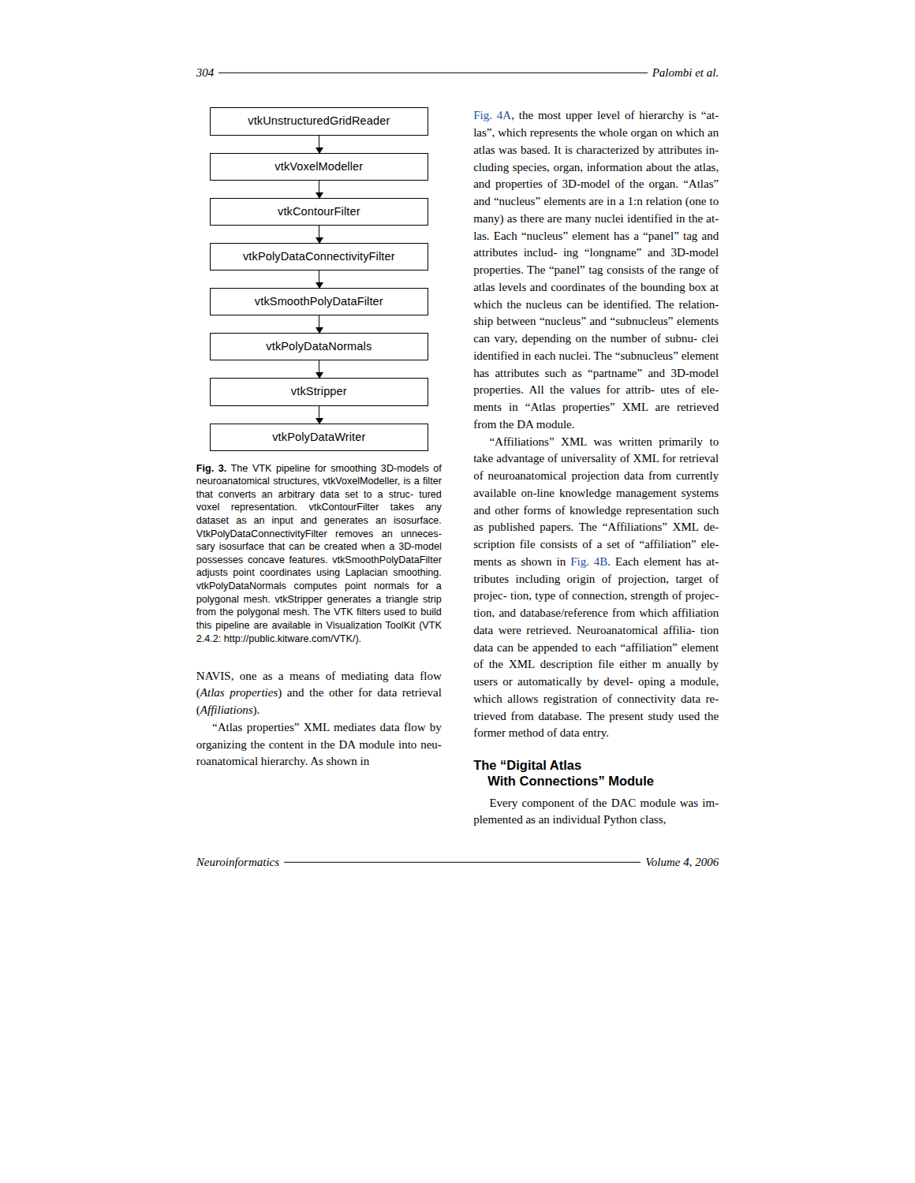304 Palombi et al.
vtkUnstructuredGridReader
vtkVoxelModeller
vtkContourFilter
vtkPolyDataConnectivityFilter
vtkSmoothPolyDataFilter
vtkPolyDataNormals
vtkStripper
vtkPolyDataWriter
Fig. 3. The VTK pipeline for smoothing 3D-models of neuroanatomical structures, vtkVoxelModeller, is a filter that converts an arbitrary data set to a struc- tured voxel representation. vtkContourFilter takes any dataset as an input and generates an isosurface. VtkPolyDataConnectivityFilter removes an unneces- sary isosurface that can be created when a 3D-model possesses concave features. vtkSmoothPolyDataFilter adjusts point coordinates using Laplacian smoothing. vtkPolyDataNormals computes point normals for a polygonal mesh. vtkStripper generates a triangle strip from the polygonal mesh. The VTK filters used to build this pipeline are available in Visualization ToolKit (VTK 2.4.2: http://public.kitware.com/VTK/).
NAVIS, one as a means of mediating data flow (Atlas properties) and the other for data retrieval (Affiliations).
“Atlas properties” XML mediates data flow by organizing the content in the DA module into neuroanatomical hierarchy. As shown in
Fig. 4A, the most upper level of hierarchy is “atlas”, which represents the whole organ on which an atlas was based. It is characterized by attributes including species, organ, information about the atlas, and properties of 3D-model of the organ. “Atlas” and “nucleus” elements are in a 1:n relation (one to many) as there are many nuclei identified in the atlas. Each “nucleus” element has a “panel” tag and attributes includ- ing “longname” and 3D-model properties. The “panel” tag consists of the range of atlas levels and coordinates of the bounding box at which the nucleus can be identified. The relationship between “nucleus” and “subnucleus” elements can vary, depending on the number of subnu- clei identified in each nuclei. The “subnucleus” element has attributes such as “partname” and 3D-model properties. All the values for attrib- utes of elements in “Atlas properties” XML are retrieved from the DA module.
“Affiliations” XML was written primarily to take advantage of universality of XML for retrieval of neuroanatomical projection data from currently available on-line knowledge management systems and other forms of knowledge representation such as published papers. The “Affiliations” XML description file consists of a set of “affiliation” elements as shown in Fig. 4B. Each element has attributes including origin of projection, target of projec- tion, type of connection, strength of projection, and database/reference from which affiliation data were retrieved. Neuroanatomical affilia- tion data can be appended to each “affiliation” element of the XML description file either m anually by users or automatically by devel- oping a module, which allows registration of connectivity data retrieved from database. The present study used the former method of data entry.
The “Digital Atlas With Connections” Module
Every component of the DAC module was implemented as an individual Python class,
Neuroinformatics Volume 4, 2006